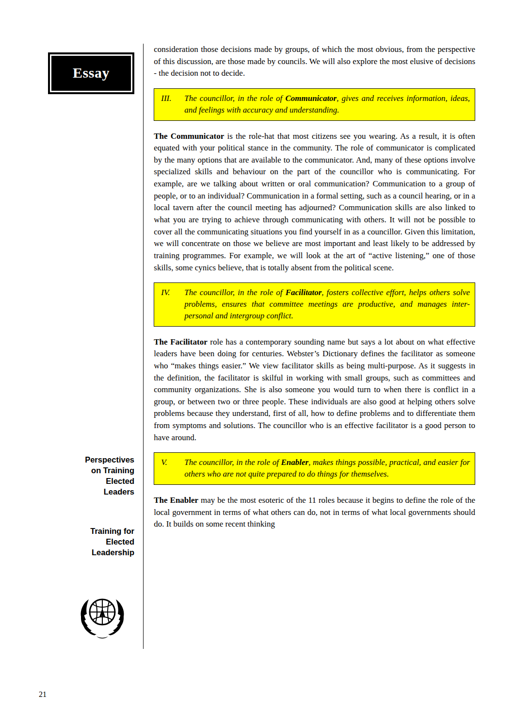Essay
Perspectives
on Training
Elected
Leaders
Training for
Elected
Leadership
consideration those decisions made by groups, of which the most obvious, from the perspective of this discussion, are those made by councils. We will also explore the most elusive of decisions - the decision not to decide.
III.
The councillor, in the role of Communicator, gives and receives information, ideas, and feelings with accuracy and understanding.
The Communicator is the role-hat that most citizens see you wearing. As a result, it is often equated with your political stance in the community. The role of communicator is complicated by the many options that are available to the communicator. And, many of these options involve specialized skills and behaviour on the part of the councillor who is communicating. For example, are we talking about written or oral communication? Communication to a group of people, or to an individual? Communication in a formal setting, such as a council hearing, or in a local tavern after the council meeting has adjourned? Communication skills are also linked to what you are trying to achieve through communicating with others. It will not be possible to cover all the communicating situations you find yourself in as a councillor. Given this limitation, we will concentrate on those we believe are most important and least likely to be addressed by training programmes. For example, we will look at the art of “active listening,” one of those skills, some cynics believe, that is totally absent from the political scene.
IV.
The councillor, in the role of Facilitator, fosters collective effort, helps others solve problems, ensures that committee meetings are productive, and manages inter-personal and intergroup conflict.
The Facilitator role has a contemporary sounding name but says a lot about on what effective leaders have been doing for centuries. Webster’s Dictionary defines the facilitator as someone who “makes things easier.” We view facilitator skills as being multi-purpose. As it suggests in the definition, the facilitator is skilful in working with small groups, such as committees and community organizations. She is also someone you would turn to when there is conflict in a group, or between two or three people. These individuals are also good at helping others solve problems because they understand, first of all, how to define problems and to differentiate them from symptoms and solutions. The councillor who is an effective facilitator is a good person to have around.
V.
The councillor, in the role of Enabler, makes things possible, practical, and easier for others who are not quite prepared to do things for themselves.
The Enabler may be the most esoteric of the 11 roles because it begins to define the role of the local government in terms of what others can do, not in terms of what local governments should do. It builds on some recent thinking
21